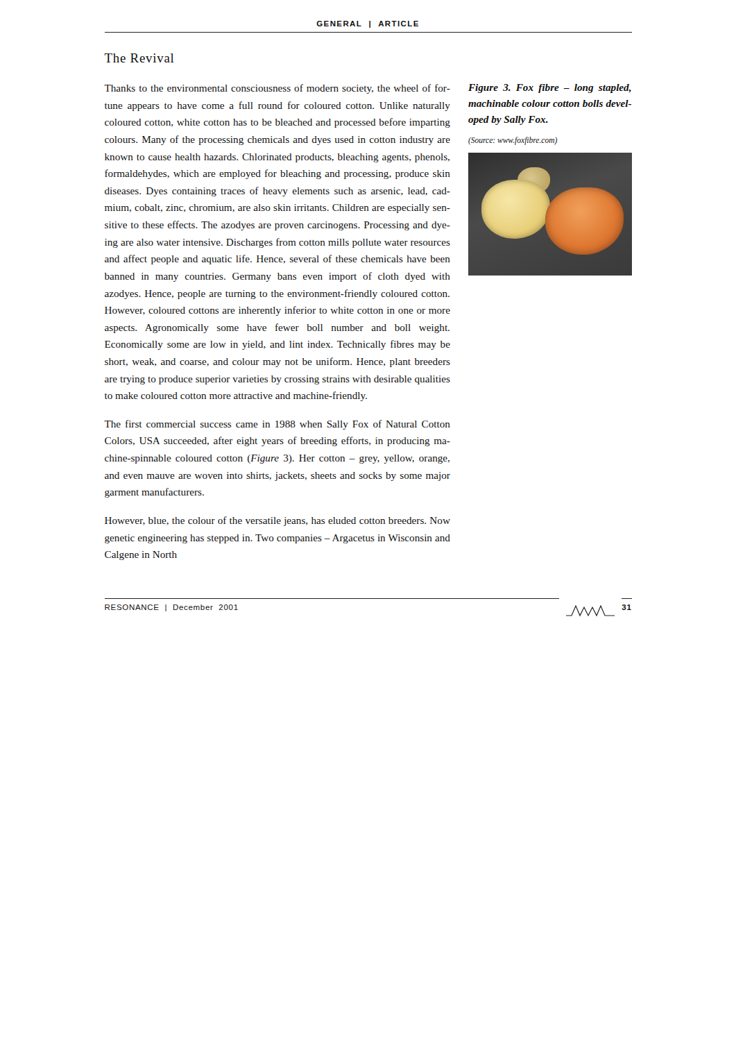GENERAL | ARTICLE
The Revival
Thanks to the environmental consciousness of modern society, the wheel of fortune appears to have come a full round for coloured cotton. Unlike naturally coloured cotton, white cotton has to be bleached and processed before imparting colours. Many of the processing chemicals and dyes used in cotton industry are known to cause health hazards. Chlorinated products, bleaching agents, phenols, formaldehydes, which are employed for bleaching and processing, produce skin diseases. Dyes containing traces of heavy elements such as arsenic, lead, cadmium, cobalt, zinc, chromium, are also skin irritants. Children are especially sensitive to these effects. The azodyes are proven carcinogens. Processing and dyeing are also water intensive. Discharges from cotton mills pollute water resources and affect people and aquatic life. Hence, several of these chemicals have been banned in many countries. Germany bans even import of cloth dyed with azodyes. Hence, people are turning to the environment-friendly coloured cotton. However, coloured cottons are inherently inferior to white cotton in one or more aspects. Agronomically some have fewer boll number and boll weight. Economically some are low in yield, and lint index. Technically fibres may be short, weak, and coarse, and colour may not be uniform. Hence, plant breeders are trying to produce superior varieties by crossing strains with desirable qualities to make coloured cotton more attractive and machine-friendly.
The first commercial success came in 1988 when Sally Fox of Natural Cotton Colors, USA succeeded, after eight years of breeding efforts, in producing machine-spinnable coloured cotton (Figure 3). Her cotton – grey, yellow, orange, and even mauve are woven into shirts, jackets, sheets and socks by some major garment manufacturers.
However, blue, the colour of the versatile jeans, has eluded cotton breeders. Now genetic engineering has stepped in. Two companies – Argacetus in Wisconsin and Calgene in North
Figure 3. Fox fibre – long stapled, machinable colour cotton bolls developed by Sally Fox.
(Source: www.foxfibre.com)
RESONANCE | December 2001
31